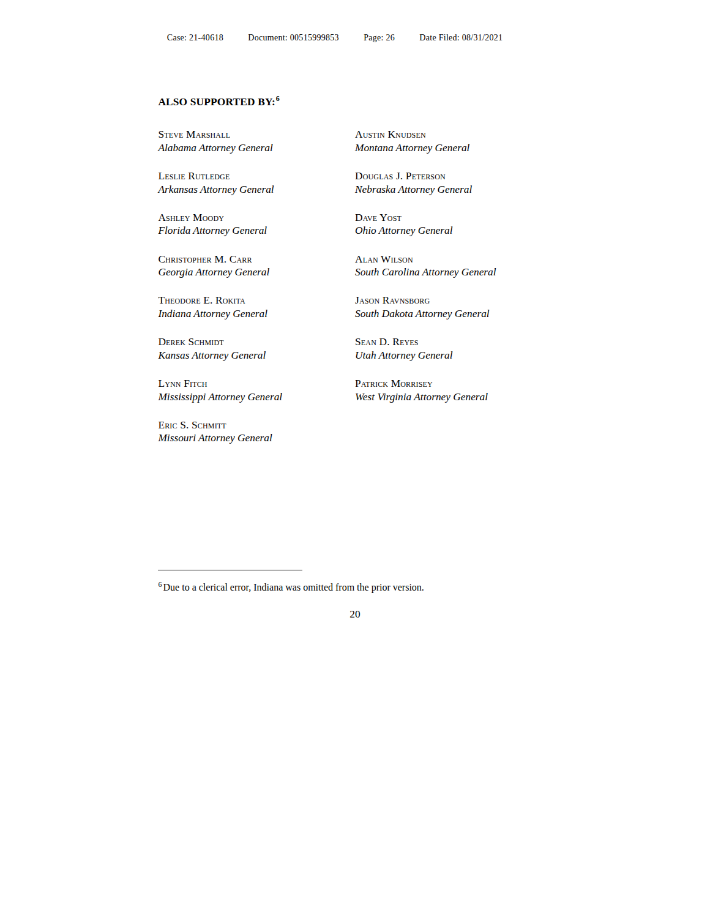Case: 21-40618 Document: 00515999853 Page: 26 Date Filed: 08/31/2021
ALSO SUPPORTED BY:6
| Steve Marshall Alabama Attorney General | Austin Knudsen Montana Attorney General |
| Leslie Rutledge Arkansas Attorney General | Douglas J. Peterson Nebraska Attorney General |
| Ashley Moody Florida Attorney General | Dave Yost Ohio Attorney General |
| Christopher M. Carr Georgia Attorney General | Alan Wilson South Carolina Attorney General |
| Theodore E. Rokita Indiana Attorney General | Jason Ravnsborg South Dakota Attorney General |
| Derek Schmidt Kansas Attorney General | Sean D. Reyes Utah Attorney General |
| Lynn Fitch Mississippi Attorney General | Patrick Morrisey West Virginia Attorney General |
| Eric S. Schmitt Missouri Attorney General | |
6Due to a clerical error, Indiana was omitted from the prior version.
20